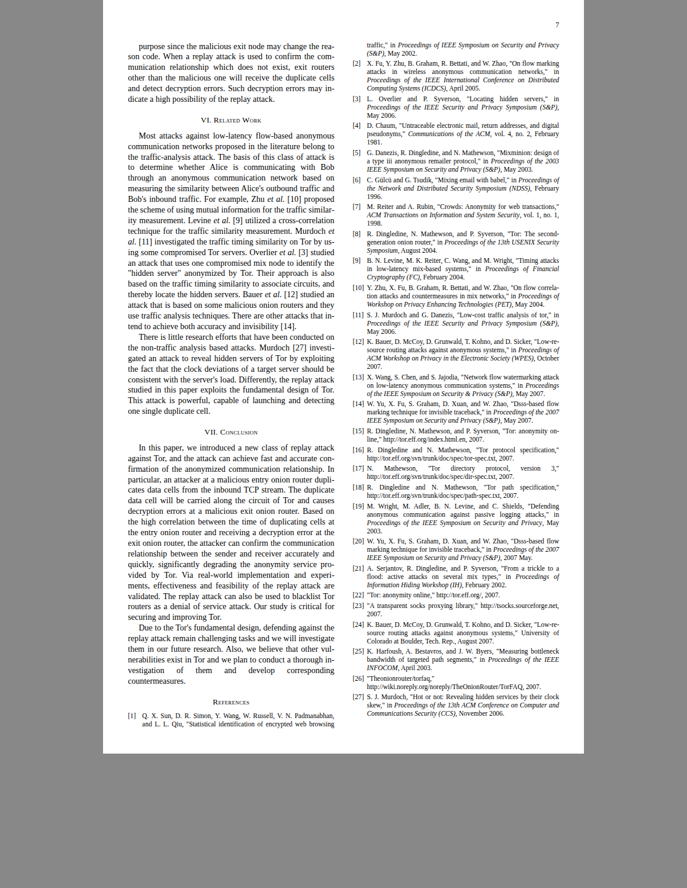7
purpose since the malicious exit node may change the reason code. When a replay attack is used to confirm the communication relationship which does not exist, exit routers other than the malicious one will receive the duplicate cells and detect decryption errors. Such decryption errors may indicate a high possibility of the replay attack.
VI. Related Work
Most attacks against low-latency flow-based anonymous communication networks proposed in the literature belong to the traffic-analysis attack. The basis of this class of attack is to determine whether Alice is communicating with Bob through an anonymous communication network based on measuring the similarity between Alice's outbound traffic and Bob's inbound traffic. For example, Zhu et al. [10] proposed the scheme of using mutual information for the traffic similarity measurement. Levine et al. [9] utilized a cross-correlation technique for the traffic similarity measurement. Murdoch et al. [11] investigated the traffic timing similarity on Tor by using some compromised Tor servers. Overlier et al. [3] studied an attack that uses one compromised mix node to identify the "hidden server" anonymized by Tor. Their approach is also based on the traffic timing similarity to associate circuits, and thereby locate the hidden servers. Bauer et al. [12] studied an attack that is based on some malicious onion routers and they use traffic analysis techniques. There are other attacks that intend to achieve both accuracy and invisibility [14].
There is little research efforts that have been conducted on the non-traffic analysis based attacks. Murdoch [27] investigated an attack to reveal hidden servers of Tor by exploiting the fact that the clock deviations of a target server should be consistent with the server's load. Differently, the replay attack studied in this paper exploits the fundamental design of Tor. This attack is powerful, capable of launching and detecting one single duplicate cell.
VII. Conclusion
In this paper, we introduced a new class of replay attack against Tor, and the attack can achieve fast and accurate confirmation of the anonymized communication relationship. In particular, an attacker at a malicious entry onion router duplicates data cells from the inbound TCP stream. The duplicate data cell will be carried along the circuit of Tor and causes decryption errors at a malicious exit onion router. Based on the high correlation between the time of duplicating cells at the entry onion router and receiving a decryption error at the exit onion router, the attacker can confirm the communication relationship between the sender and receiver accurately and quickly, significantly degrading the anonymity service provided by Tor. Via real-world implementation and experiments, effectiveness and feasibility of the replay attack are validated. The replay attack can also be used to blacklist Tor routers as a denial of service attack. Our study is critical for securing and improving Tor.
Due to the Tor's fundamental design, defending against the replay attack remain challenging tasks and we will investigate them in our future research. Also, we believe that other vulnerabilities exist in Tor and we plan to conduct a thorough investigation of them and develop corresponding countermeasures.
References
[1] Q. X. Sun, D. R. Simon, Y. Wang, W. Russell, V. N. Padmanabhan, and L. L. Qiu, "Statistical identification of encrypted web browsing traffic," in Proceedings of IEEE Symposium on Security and Privacy (S&P), May 2002.
[2] X. Fu, Y. Zhu, B. Graham, R. Bettati, and W. Zhao, "On flow marking attacks in wireless anonymous communication networks," in Proceedings of the IEEE International Conference on Distributed Computing Systems (ICDCS), April 2005.
[3] L. Overlier and P. Syverson, "Locating hidden servers," in Proceedings of the IEEE Security and Privacy Symposium (S&P), May 2006.
[4] D. Chaum, "Untraceable electronic mail, return addresses, and digital pseudonyms," Communications of the ACM, vol. 4, no. 2, February 1981.
[5] G. Danezis, R. Dingledine, and N. Mathewson, "Mixminion: design of a type iii anonymous remailer protocol," in Proceedings of the 2003 IEEE Symposium on Security and Privacy (S&P), May 2003.
[6] C. Gülcü and G. Tsudik, "Mixing email with babel," in Proceedings of the Network and Distributed Security Symposium (NDSS), February 1996.
[7] M. Reiter and A. Rubin, "Crowds: Anonymity for web transactions," ACM Transactions on Information and System Security, vol. 1, no. 1, 1998.
[8] R. Dingledine, N. Mathewson, and P. Syverson, "Tor: The second-generation onion router," in Proceedings of the 13th USENIX Security Symposium, August 2004.
[9] B. N. Levine, M. K. Reiter, C. Wang, and M. Wright, "Timing attacks in low-latency mix-based systems," in Proceedings of Financial Cryptography (FC), February 2004.
[10] Y. Zhu, X. Fu, B. Graham, R. Bettati, and W. Zhao, "On flow correlation attacks and countermeasures in mix networks," in Proceedings of Workshop on Privacy Enhancing Technologies (PET), May 2004.
[11] S. J. Murdoch and G. Danezis, "Low-cost traffic analysis of tor," in Proceedings of the IEEE Security and Privacy Symposium (S&P), May 2006.
[12] K. Bauer, D. McCoy, D. Grunwald, T. Kohno, and D. Sicker, "Low-resource routing attacks against anonymous systems," in Proceedings of ACM Workshop on Privacy in the Electronic Society (WPES), October 2007.
[13] X. Wang, S. Chen, and S. Jajodia, "Network flow watermarking attack on low-latency anonymous communication systems," in Proceedings of the IEEE Symposium on Security & Privacy (S&P), May 2007.
[14] W. Yu, X. Fu, S. Graham, D. Xuan, and W. Zhao, "Dsss-based flow marking technique for invisible traceback," in Proceedings of the 2007 IEEE Symposium on Security and Privacy (S&P), May 2007.
[15] R. Dingledine, N. Mathewson, and P. Syverson, "Tor: anonymity online," http://tor.eff.org/index.html.en, 2007.
[16] R. Dingledine and N. Mathewson, "Tor protocol specification," http://tor.eff.org/svn/trunk/doc/spec/tor-spec.txt, 2007.
[17] N. Mathewson, "Tor directory protocol, version 3," http://tor.eff.org/svn/trunk/doc/spec/dir-spec.txt, 2007.
[18] R. Dingledine and N. Mathewson, "Tor path specification," http://tor.eff.org/svn/trunk/doc/spec/path-spec.txt, 2007.
[19] M. Wright, M. Adler, B. N. Levine, and C. Shields, "Defending anonymous communication against passive logging attacks," in Proceedings of the IEEE Symposium on Security and Privacy, May 2003.
[20] W. Yu, X. Fu, S. Graham, D. Xuan, and W. Zhao, "Dsss-based flow marking technique for invisible traceback," in Proceedings of the 2007 IEEE Symposium on Security and Privacy (S&P), 2007 May.
[21] A. Serjantov, R. Dingledine, and P. Syverson, "From a trickle to a flood: active attacks on several mix types," in Proceedings of Information Hiding Workshop (IH), February 2002.
[22]"Tor: anonymity online," http://tor.eff.org/, 2007.
[23]"A transparent socks proxying library," http://tsocks.sourceforge.net, 2007.
[24] K. Bauer, D. McCoy, D. Grunwald, T. Kohno, and D. Sicker, "Low-resource routing attacks against anonymous systems," University of Colorado at Boulder, Tech. Rep., August 2007.
[25] K. Harfoush, A. Bestavros, and J. W. Byers, "Measuring bottleneck bandwidth of targeted path segments," in Proceedings of the IEEE INFOCOM, April 2003.
[26]"Theonionrouter/torfaq," http://wiki.noreply.org/noreply/TheOnionRouter/TorFAQ, 2007.
[27] S. J. Murdoch, "Hot or not: Revealing hidden services by their clock skew," in Proceedings of the 13th ACM Conference on Computer and Communications Security (CCS), November 2006.